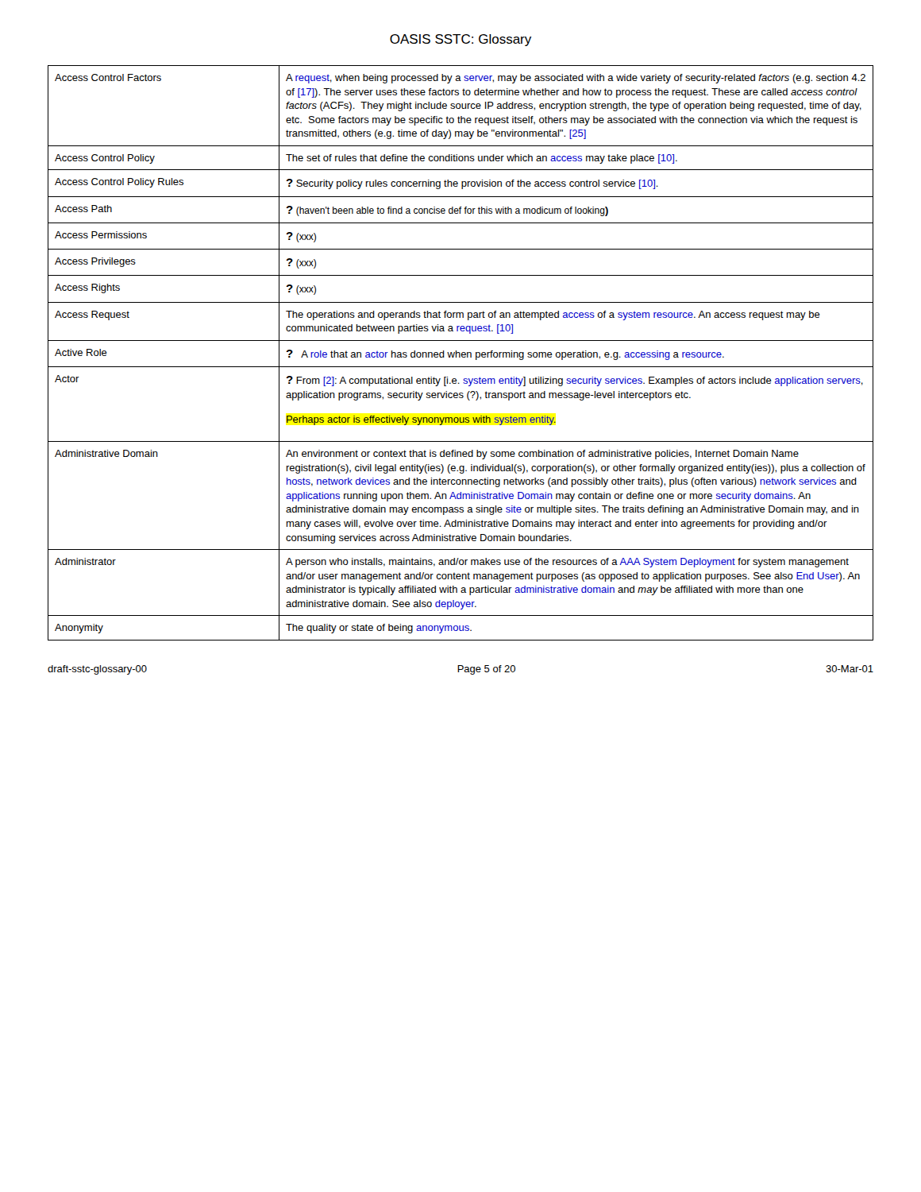OASIS SSTC: Glossary
| Access Control Factors | A request , when being processed by a server , may be associated with a wide variety of security-related factors (e.g. section 4.2 of [17] ). The server uses these factors to determine whether and how to process the request. These are called access control factors (ACFs). They might include source IP address, encryption strength, the type of operation being requested, time of day, etc. Some factors may be specific to the request itself, others may be associated with the connection via which the request is transmitted, others (e.g. time of day) may be "environmental". [25] |
| Access Control Policy | The set of rules that define the conditions under which an access may take place [10] . |
| Access Control Policy Rules | ? Security policy rules concerning the provision of the access control service [10] . |
| Access Path | ? (haven't been able to find a concise def for this with a modicum of looking ) |
| Access Permissions | ? (xxx) |
| Access Privileges | ? (xxx) |
| Access Rights | ? (xxx) |
| Access Request | The operations and operands that form part of an attempted access of a system resource . An access request may be communicated between parties via a request . [10] |
| Active Role | ? A role that an actor has donned when performing some operation, e.g. accessing a resource . |
| Actor | ? From [2] : A computational entity [i.e. system entity ] utilizing security services . Examples of actors include application servers , application programs, security services (?), transport and message-level interceptors etc. Perhaps actor is effectively synonymous with system entity . |
| Administrative Domain | An environment or context that is defined by some combination of administrative policies, Internet Domain Name registration(s), civil legal entity(ies) (e.g. individual(s), corporation(s), or other formally organized entity(ies)), plus a collection of hosts , network devices and the interconnecting networks (and possibly other traits), plus (often various) network services and applications running upon them. An Administrative Domain may contain or define one or more security domains . An administrative domain may encompass a single site or multiple sites. The traits defining an Administrative Domain may, and in many cases will, evolve over time. Administrative Domains may interact and enter into agreements for providing and/or consuming services across Administrative Domain boundaries. |
| Administrator | A person who installs, maintains, and/or makes use of the resources of a AAA System Deployment for system management and/or user management and/or content management purposes (as opposed to application purposes. See also End User ). An administrator is typically affiliated with a particular administrative domain and may be affiliated with more than one administrative domain. See also deployer . |
| Anonymity | The quality or state of being anonymous . |
draft-sstc-glossary-00 Page 5 of 20 30-Mar-01